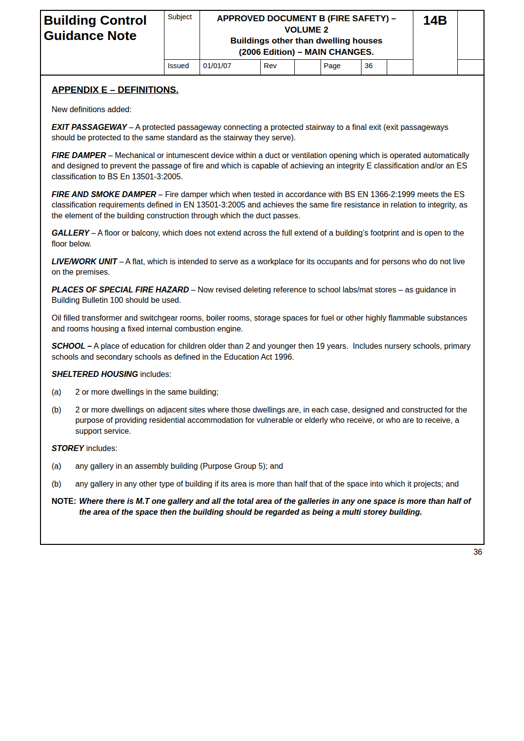| Building Control Guidance Note | Subject | APPROVED DOCUMENT B (FIRE SAFETY) – VOLUME 2 Buildings other than dwelling houses (2006 Edition) – MAIN CHANGES. | 14B |
| Issued | 01/01/07 | Rev | | Page | 36 | | |
APPENDIX E – DEFINITIONS.
New definitions added:
EXIT PASSAGEWAY – A protected passageway connecting a protected stairway to a final exit (exit passageways should be protected to the same standard as the stairway they serve).
FIRE DAMPER – Mechanical or intumescent device within a duct or ventilation opening which is operated automatically and designed to prevent the passage of fire and which is capable of achieving an integrity E classification and/or an ES classification to BS En 13501-3:2005.
FIRE AND SMOKE DAMPER – Fire damper which when tested in accordance with BS EN 1366-2:1999 meets the ES classification requirements defined in EN 13501-3:2005 and achieves the same fire resistance in relation to integrity, as the element of the building construction through which the duct passes.
GALLERY – A floor or balcony, which does not extend across the full extend of a building’s footprint and is open to the floor below.
LIVE/WORK UNIT – A flat, which is intended to serve as a workplace for its occupants and for persons who do not live on the premises.
PLACES OF SPECIAL FIRE HAZARD – Now revised deleting reference to school labs/mat stores – as guidance in Building Bulletin 100 should be used.
Oil filled transformer and switchgear rooms, boiler rooms, storage spaces for fuel or other highly flammable substances and rooms housing a fixed internal combustion engine.
SCHOOL – A place of education for children older than 2 and younger then 19 years. Includes nursery schools, primary schools and secondary schools as defined in the Education Act 1996.
SHELTERED HOUSING includes:
(a) 2 or more dwellings in the same building;
(b) 2 or more dwellings on adjacent sites where those dwellings are, in each case, designed and constructed for the purpose of providing residential accommodation for vulnerable or elderly who receive, or who are to receive, a support service.
STOREY includes:
(a) any gallery in an assembly building (Purpose Group 5); and
(b) any gallery in any other type of building if its area is more than half that of the space into which it projects; and
NOTE: Where there is M.T one gallery and all the total area of the galleries in any one space is more than half of the area of the space then the building should be regarded as being a multi storey building.
36